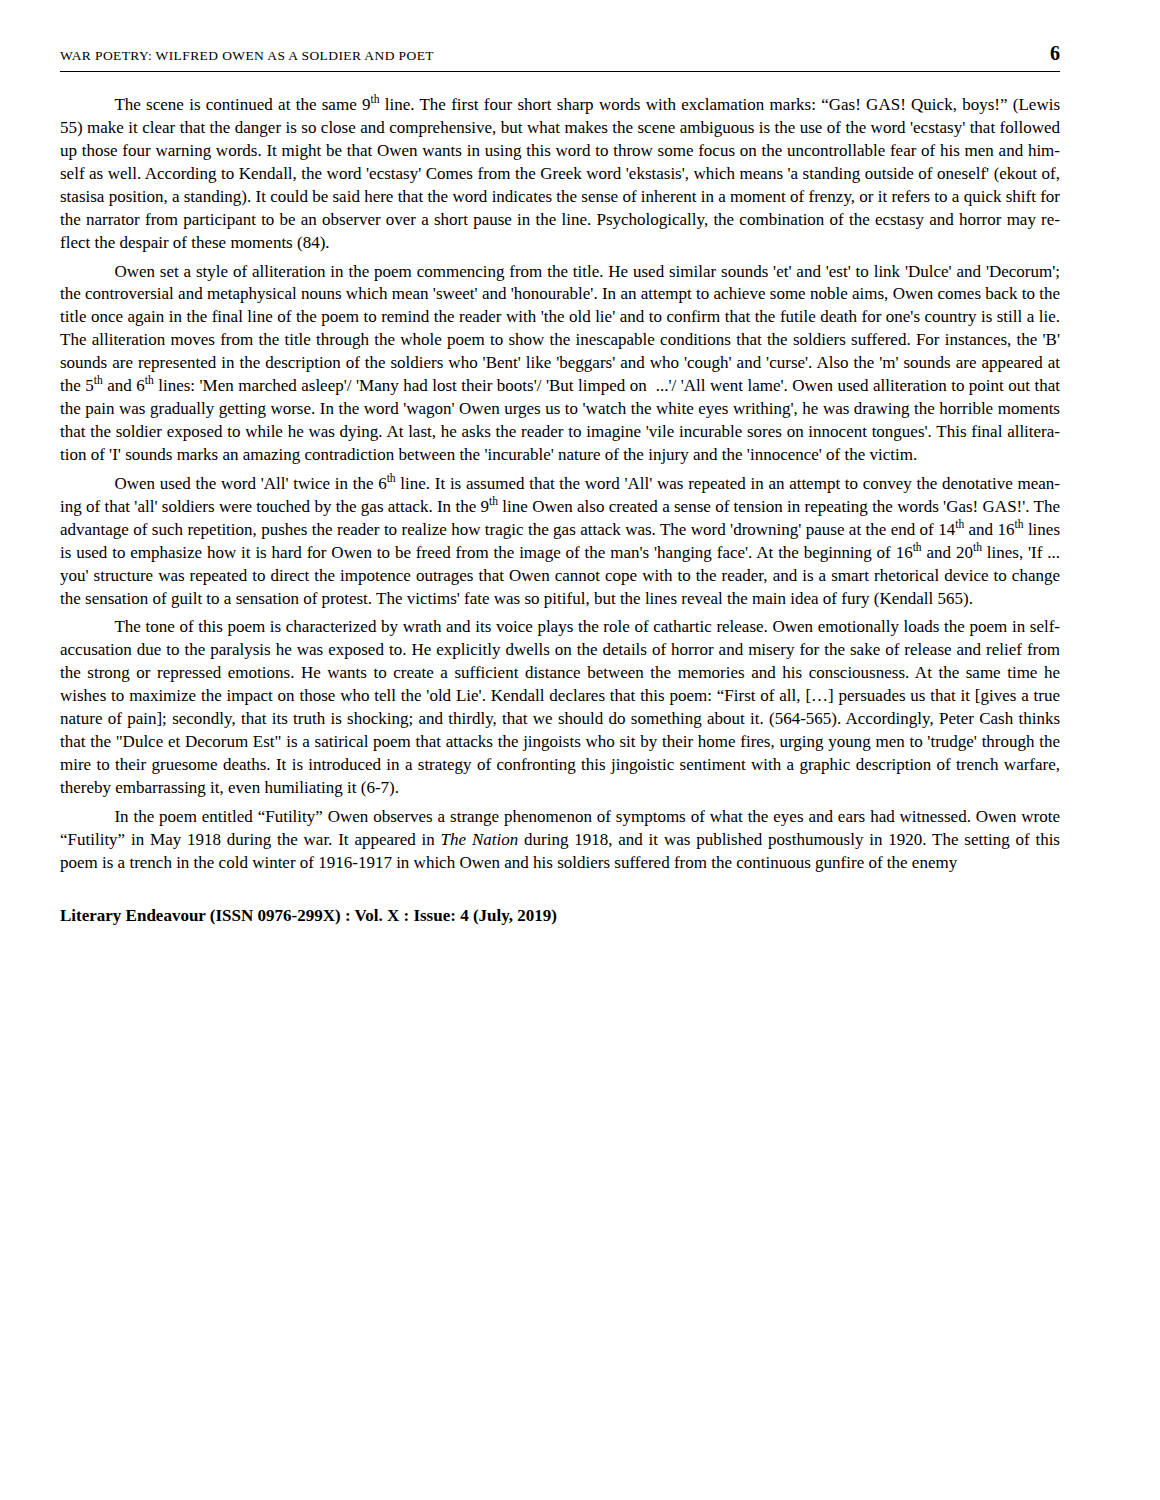WAR POETRY: WILFRED OWEN AS A SOLDIER AND POET 6
The scene is continued at the same 9th line. The first four short sharp words with exclamation marks: “Gas! GAS! Quick, boys!” (Lewis 55) make it clear that the danger is so close and comprehensive, but what makes the scene ambiguous is the use of the word 'ecstasy' that followed up those four warning words. It might be that Owen wants in using this word to throw some focus on the uncontrollable fear of his men and himself as well. According to Kendall, the word 'ecstasy' Comes from the Greek word 'ekstasis', which means 'a standing outside of oneself' (ekout of, stasisa position, a standing). It could be said here that the word indicates the sense of inherent in a moment of frenzy, or it refers to a quick shift for the narrator from participant to be an observer over a short pause in the line. Psychologically, the combination of the ecstasy and horror may reflect the despair of these moments (84).
Owen set a style of alliteration in the poem commencing from the title. He used similar sounds 'et' and 'est' to link 'Dulce' and 'Decorum'; the controversial and metaphysical nouns which mean 'sweet' and 'honourable'. In an attempt to achieve some noble aims, Owen comes back to the title once again in the final line of the poem to remind the reader with 'the old lie' and to confirm that the futile death for one's country is still a lie. The alliteration moves from the title through the whole poem to show the inescapable conditions that the soldiers suffered. For instances, the 'B' sounds are represented in the description of the soldiers who 'Bent' like 'beggars' and who 'cough' and 'curse'. Also the 'm' sounds are appeared at the 5th and 6th lines: 'Men marched asleep'/ 'Many had lost their boots'/ 'But limped on ...'/ 'All went lame'. Owen used alliteration to point out that the pain was gradually getting worse. In the word 'wagon' Owen urges us to 'watch the white eyes writhing', he was drawing the horrible moments that the soldier exposed to while he was dying. At last, he asks the reader to imagine 'vile incurable sores on innocent tongues'. This final alliteration of 'I' sounds marks an amazing contradiction between the 'incurable' nature of the injury and the 'innocence' of the victim.
Owen used the word 'All' twice in the 6th line. It is assumed that the word 'All' was repeated in an attempt to convey the denotative meaning of that 'all' soldiers were touched by the gas attack. In the 9th line Owen also created a sense of tension in repeating the words 'Gas! GAS!'. The advantage of such repetition, pushes the reader to realize how tragic the gas attack was. The word 'drowning' pause at the end of 14th and 16th lines is used to emphasize how it is hard for Owen to be freed from the image of the man's 'hanging face'. At the beginning of 16th and 20th lines, 'If ... you' structure was repeated to direct the impotence outrages that Owen cannot cope with to the reader, and is a smart rhetorical device to change the sensation of guilt to a sensation of protest. The victims' fate was so pitiful, but the lines reveal the main idea of fury (Kendall 565).
The tone of this poem is characterized by wrath and its voice plays the role of cathartic release. Owen emotionally loads the poem in self-accusation due to the paralysis he was exposed to. He explicitly dwells on the details of horror and misery for the sake of release and relief from the strong or repressed emotions. He wants to create a sufficient distance between the memories and his consciousness. At the same time he wishes to maximize the impact on those who tell the 'old Lie'. Kendall declares that this poem: “First of all, […] persuades us that it [gives a true nature of pain]; secondly, that its truth is shocking; and thirdly, that we should do something about it. (564-565). Accordingly, Peter Cash thinks that the "Dulce et Decorum Est" is a satirical poem that attacks the jingoists who sit by their home fires, urging young men to 'trudge' through the mire to their gruesome deaths. It is introduced in a strategy of confronting this jingoistic sentiment with a graphic description of trench warfare, thereby embarrassing it, even humiliating it (6-7).
In the poem entitled “Futility” Owen observes a strange phenomenon of symptoms of what the eyes and ears had witnessed. Owen wrote “Futility” in May 1918 during the war. It appeared in The Nation during 1918, and it was published posthumously in 1920. The setting of this poem is a trench in the cold winter of 1916-1917 in which Owen and his soldiers suffered from the continuous gunfire of the enemy
Literary Endeavour (ISSN 0976-299X) : Vol. X : Issue: 4 (July, 2019)